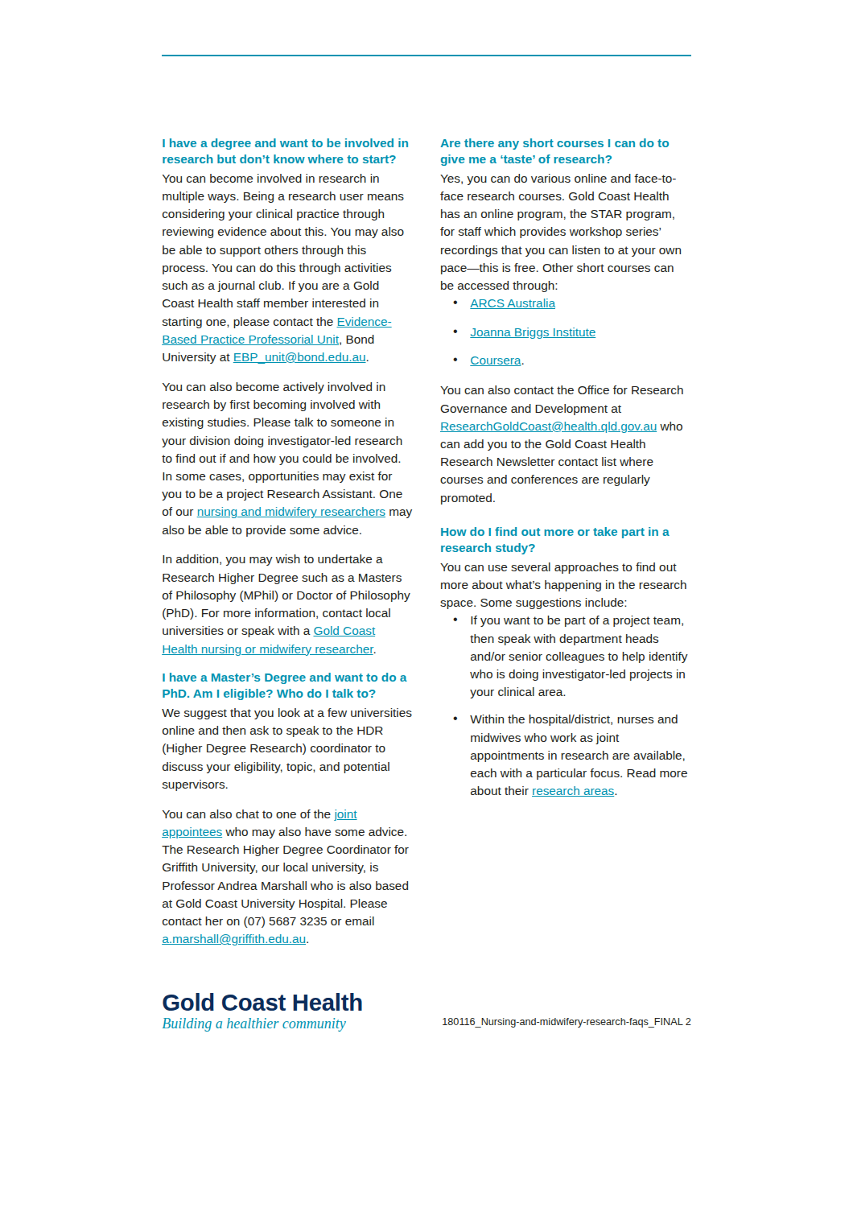I have a degree and want to be involved in research but don’t know where to start?
You can become involved in research in multiple ways. Being a research user means considering your clinical practice through reviewing evidence about this. You may also be able to support others through this process. You can do this through activities such as a journal club. If you are a Gold Coast Health staff member interested in starting one, please contact the Evidence-Based Practice Professorial Unit, Bond University at EBP_unit@bond.edu.au.
You can also become actively involved in research by first becoming involved with existing studies. Please talk to someone in your division doing investigator-led research to find out if and how you could be involved. In some cases, opportunities may exist for you to be a project Research Assistant. One of our nursing and midwifery researchers may also be able to provide some advice.
In addition, you may wish to undertake a Research Higher Degree such as a Masters of Philosophy (MPhil) or Doctor of Philosophy (PhD). For more information, contact local universities or speak with a Gold Coast Health nursing or midwifery researcher.
I have a Master’s Degree and want to do a PhD. Am I eligible? Who do I talk to?
We suggest that you look at a few universities online and then ask to speak to the HDR (Higher Degree Research) coordinator to discuss your eligibility, topic, and potential supervisors.
You can also chat to one of the joint appointees who may also have some advice. The Research Higher Degree Coordinator for Griffith University, our local university, is Professor Andrea Marshall who is also based at Gold Coast University Hospital. Please contact her on (07) 5687 3235 or email a.marshall@griffith.edu.au.
Are there any short courses I can do to give me a ‘taste’ of research?
Yes, you can do various online and face-to-face research courses. Gold Coast Health has an online program, the STAR program, for staff which provides workshop series’ recordings that you can listen to at your own pace—this is free. Other short courses can be accessed through:
ARCS Australia
Joanna Briggs Institute
Coursera.
You can also contact the Office for Research Governance and Development at ResearchGoldCoast@health.qld.gov.au who can add you to the Gold Coast Health Research Newsletter contact list where courses and conferences are regularly promoted.
How do I find out more or take part in a research study?
You can use several approaches to find out more about what’s happening in the research space. Some suggestions include:
If you want to be part of a project team, then speak with department heads and/or senior colleagues to help identify who is doing investigator-led projects in your clinical area.
Within the hospital/district, nurses and midwives who work as joint appointments in research are available, each with a particular focus. Read more about their research areas.
Gold Coast Health
Building a healthier community
180116_Nursing-and-midwifery-research-faqs_FINAL 2